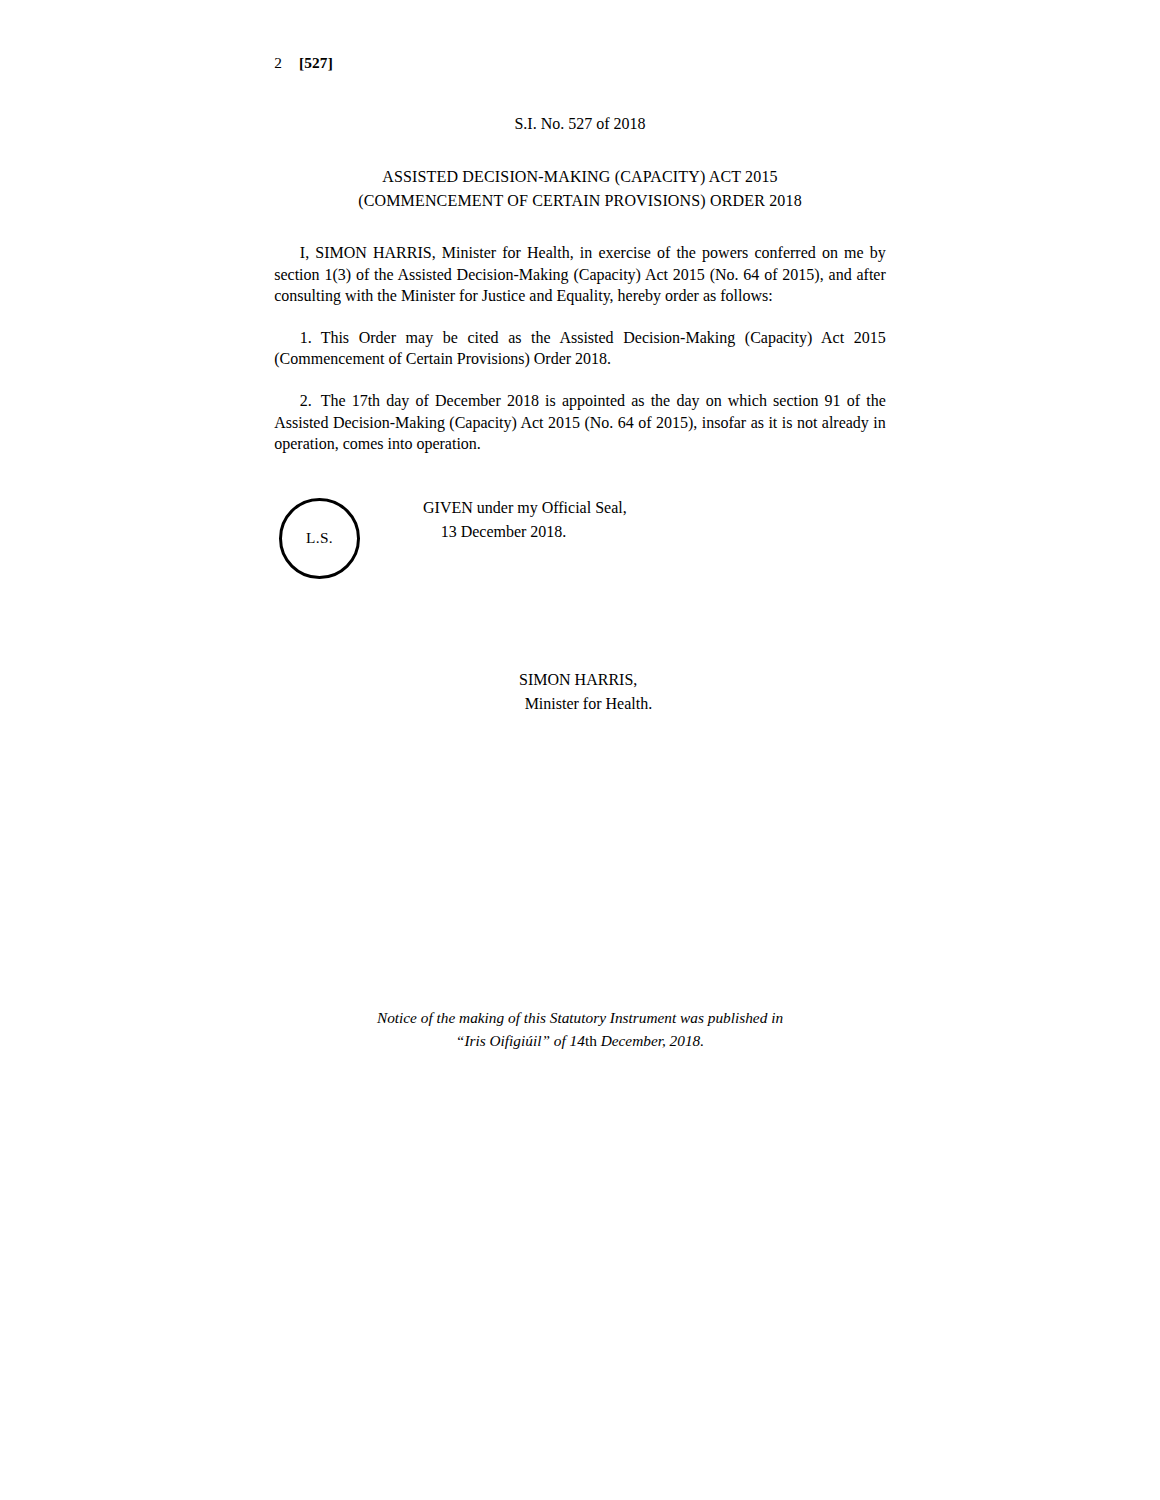2[527]
S.I. No. 527 of 2018
ASSISTED DECISION-MAKING (CAPACITY) ACT 2015
(COMMENCEMENT OF CERTAIN PROVISIONS) ORDER 2018
I, SIMON HARRIS, Minister for Health, in exercise of the powers conferred on me by section 1(3) of the Assisted Decision-Making (Capacity) Act 2015 (No. 64 of 2015), and after consulting with the Minister for Justice and Equality, hereby order as follows:
1. This Order may be cited as the Assisted Decision-Making (Capacity) Act 2015 (Commencement of Certain Provisions) Order 2018.
2. The 17th day of December 2018 is appointed as the day on which section 91 of the Assisted Decision-Making (Capacity) Act 2015 (No. 64 of 2015), insofar as it is not already in operation, comes into operation.
L.S.
GIVEN under my Official Seal, 13 December 2018.
SIMON HARRIS, Minister for Health.
Notice of the making of this Statutory Instrument was published in
“Iris Oifigiúil” of 14th December, 2018.